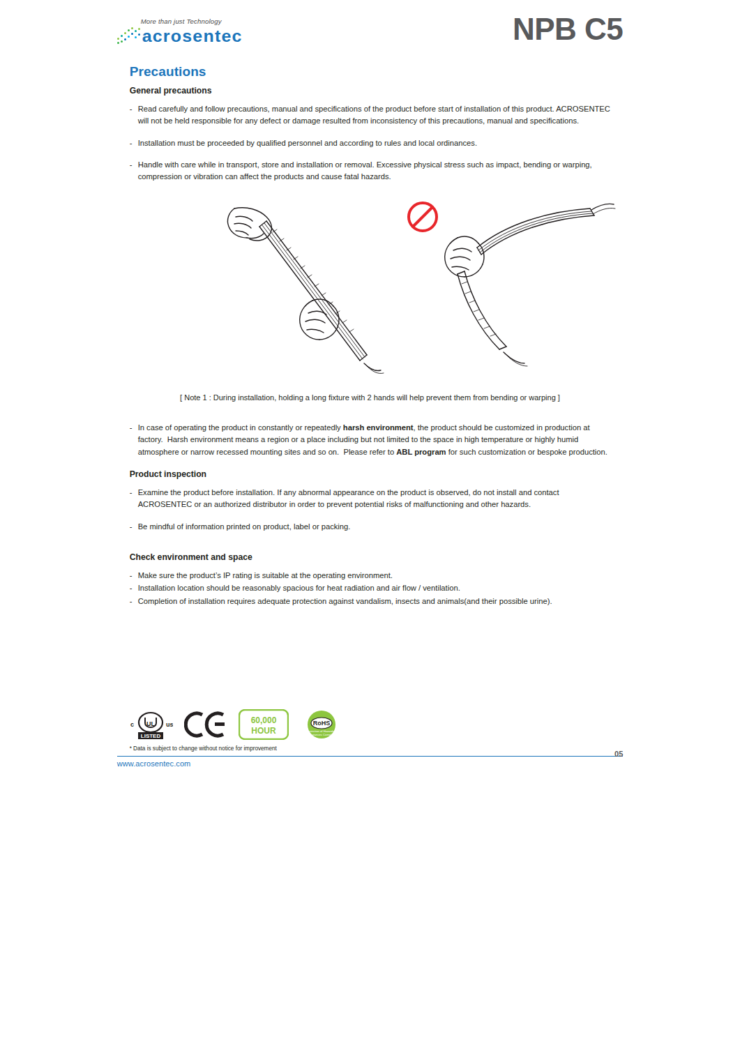More than just Technology
acrosentec
NPB C5
Precautions
General precautions
Read carefully and follow precautions, manual and specifications of the product before start of installation of this product. ACROSENTEC will not be held responsible for any defect or damage resulted from inconsistency of this precautions, manual and specifications.
Installation must be proceeded by qualified personnel and according to rules and local ordinances.
Handle with care while in transport, store and installation or removal. Excessive physical stress such as impact, bending or warping, compression or vibration can affect the products and cause fatal hazards.
[ Note 1 : During installation, holding a long fixture with 2 hands will help prevent them from bending or warping ]
In case of operating the product in constantly or repeatedly harsh environment, the product should be customized in production at factory. Harsh environment means a region or a place including but not limited to the space in high temperature or highly humid atmosphere or narrow recessed mounting sites and so on. Please refer to ABL program for such customization or bespoke production.
Product inspection
Examine the product before installation. If any abnormal appearance on the product is observed, do not install and contact ACROSENTEC or an authorized distributor in order to prevent potential risks of malfunctioning and other hazards.
Be mindful of information printed on product, label or packing.
Check environment and space
Make sure the product’s IP rating is suitable at the operating environment.
Installation location should be reasonably spacious for heat radiation and air flow / ventilation.
Completion of installation requires adequate protection against vandalism, insects and animals(and their possible urine).
c UL us LISTED 60,000 HOUR RoHS Restriction of Hazardous Substances Compliant
* Data is subject to change without notice for improvement
www.acrosentec.com 05